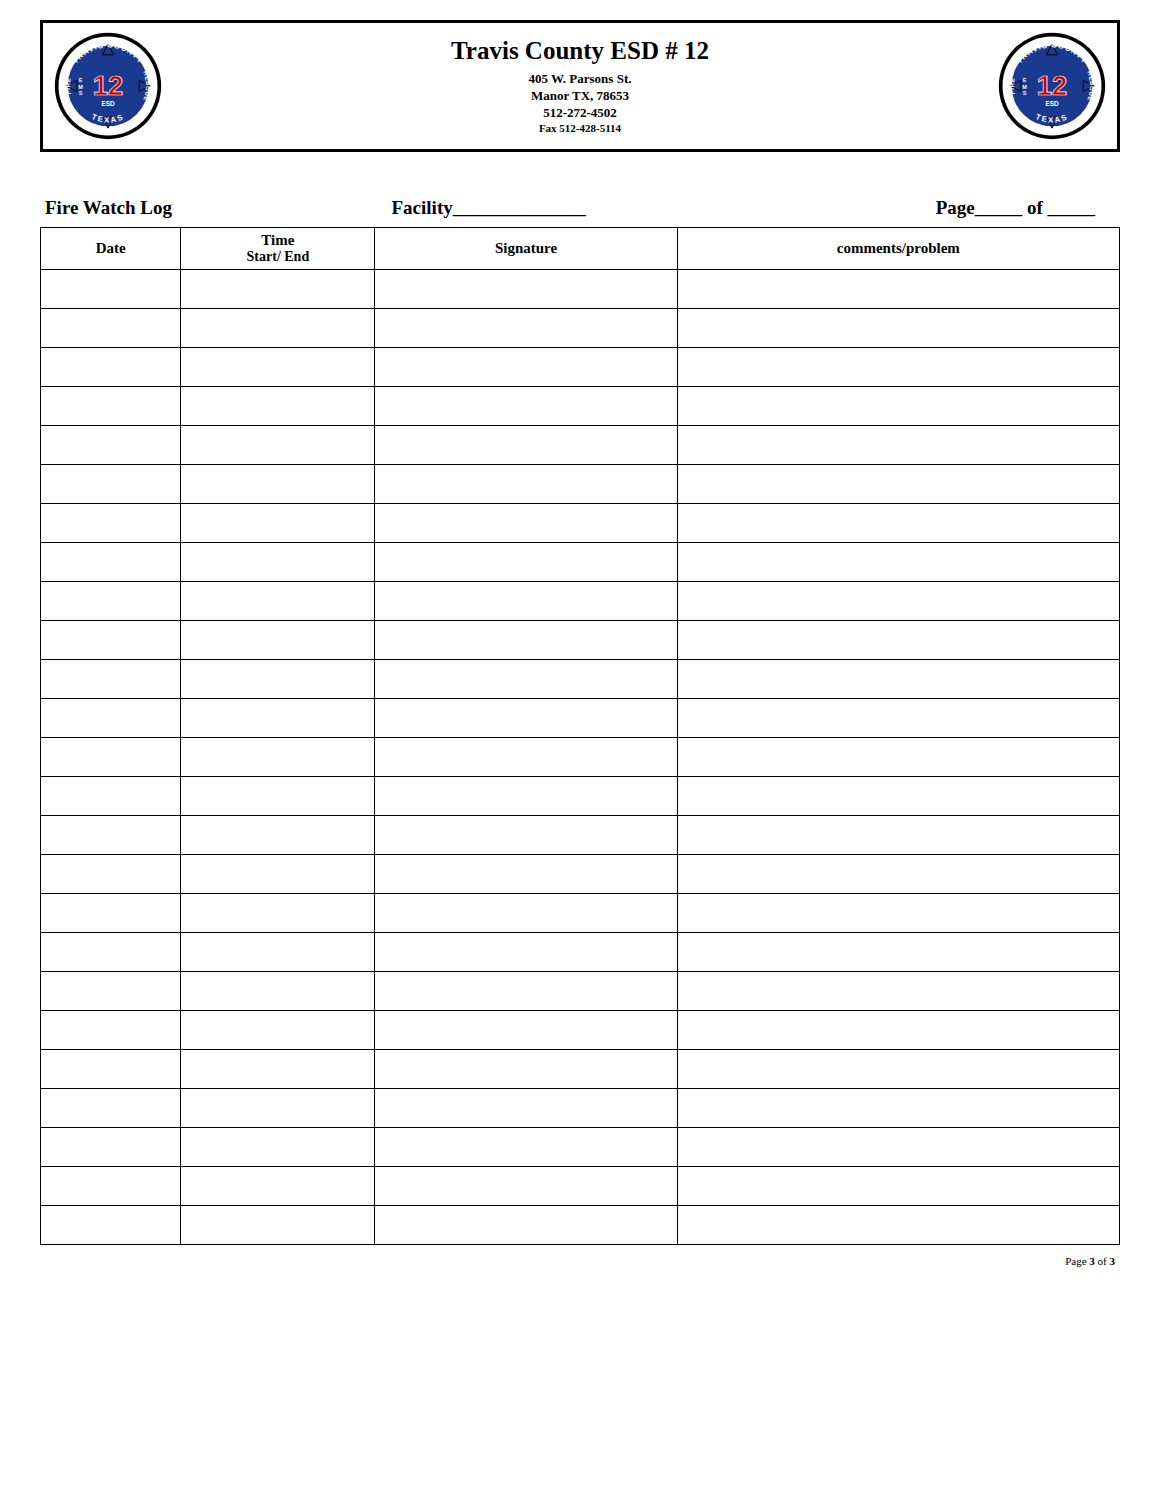TRAVIS COUNTY TEXAS FIRE RESCUE 12 E M S ESD
Travis County ESD # 12
405 W. Parsons St.
Manor TX, 78653
512-272-4502
Fax 512-428-5114
TRAVIS COUNTY TEXAS FIRE RESCUE 12 E M S ESD
Fire Watch Log
Facility______________
Page_____ of _____
| Date | Time Start/ End | Signature | comments/problem |
| --- | --- | --- | --- |
Page 3 of 3